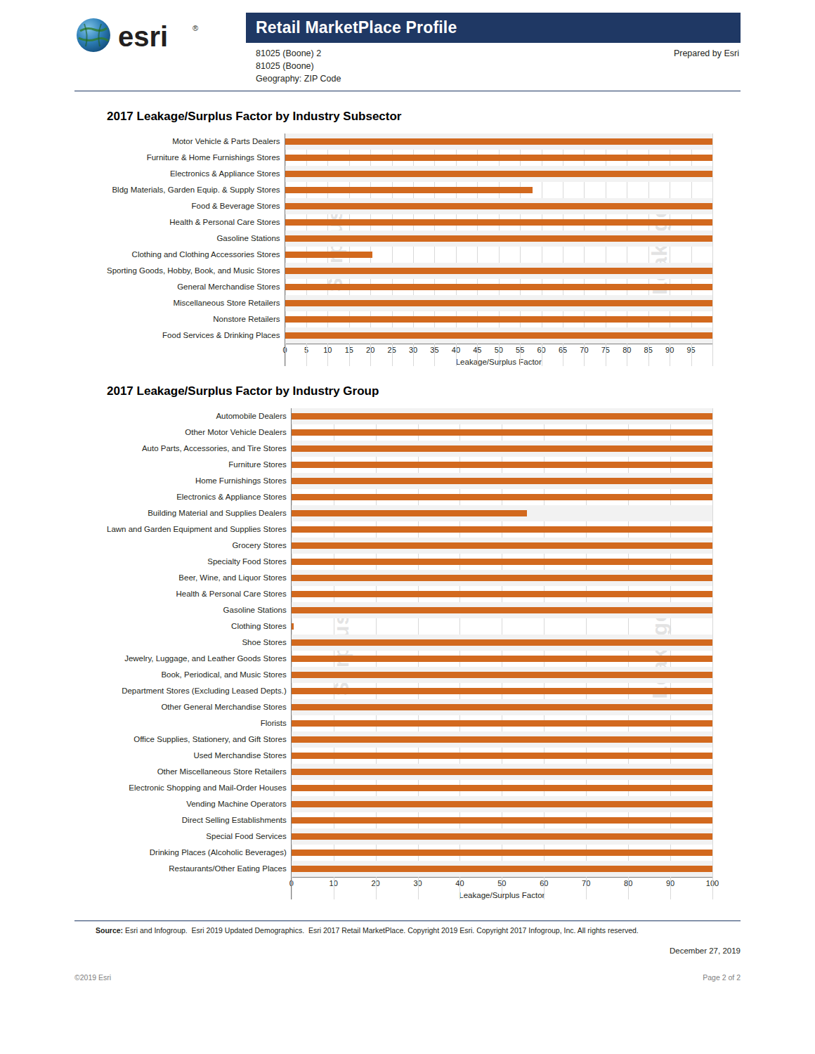esri ®
Retail MarketPlace Profile
81025 (Boone) 2
81025 (Boone)
Geography: ZIP Code
Prepared by Esri
2017 Leakage/Surplus Factor by Industry Subsector
Motor Vehicle & Parts Dealers
Furniture & Home Furnishings Stores
Electronics & Appliance Stores
Bldg Materials, Garden Equip. & Supply Stores
Food & Beverage Stores
Health & Personal Care Stores
Gasoline Stations
Clothing and Clothing Accessories Stores
Sporting Goods, Hobby, Book, and Music Stores
General Merchandise Stores
Miscellaneous Store Retailers
Nonstore Retailers
Food Services & Drinking Places
Surplus
Leakage
0 5 10 15 20 25 30 35 40 45 50 55 60 65 70 75 80 85 90 95
Leakage/Surplus Factor
2017 Leakage/Surplus Factor by Industry Group
Automobile Dealers
Other Motor Vehicle Dealers
Auto Parts, Accessories, and Tire Stores
Furniture Stores
Home Furnishings Stores
Electronics & Appliance Stores
Building Material and Supplies Dealers
Lawn and Garden Equipment and Supplies Stores
Grocery Stores
Specialty Food Stores
Beer, Wine, and Liquor Stores
Health & Personal Care Stores
Gasoline Stations
Clothing Stores
Shoe Stores
Jewelry, Luggage, and Leather Goods Stores
Book, Periodical, and Music Stores
Department Stores (Excluding Leased Depts.)
Other General Merchandise Stores
Florists
Office Supplies, Stationery, and Gift Stores
Used Merchandise Stores
Other Miscellaneous Store Retailers
Electronic Shopping and Mail-Order Houses
Vending Machine Operators
Direct Selling Establishments
Special Food Services
Drinking Places (Alcoholic Beverages)
Restaurants/Other Eating Places
Surplus
Leakage
0 10 20 30 40 50 60 70 80 90 100
Leakage/Surplus Factor
Source: Esri and Infogroup. Esri 2019 Updated Demographics. Esri 2017 Retail MarketPlace. Copyright 2019 Esri. Copyright 2017 Infogroup, Inc. All rights reserved.
December 27, 2019
©2019 Esri Page 2 of 2